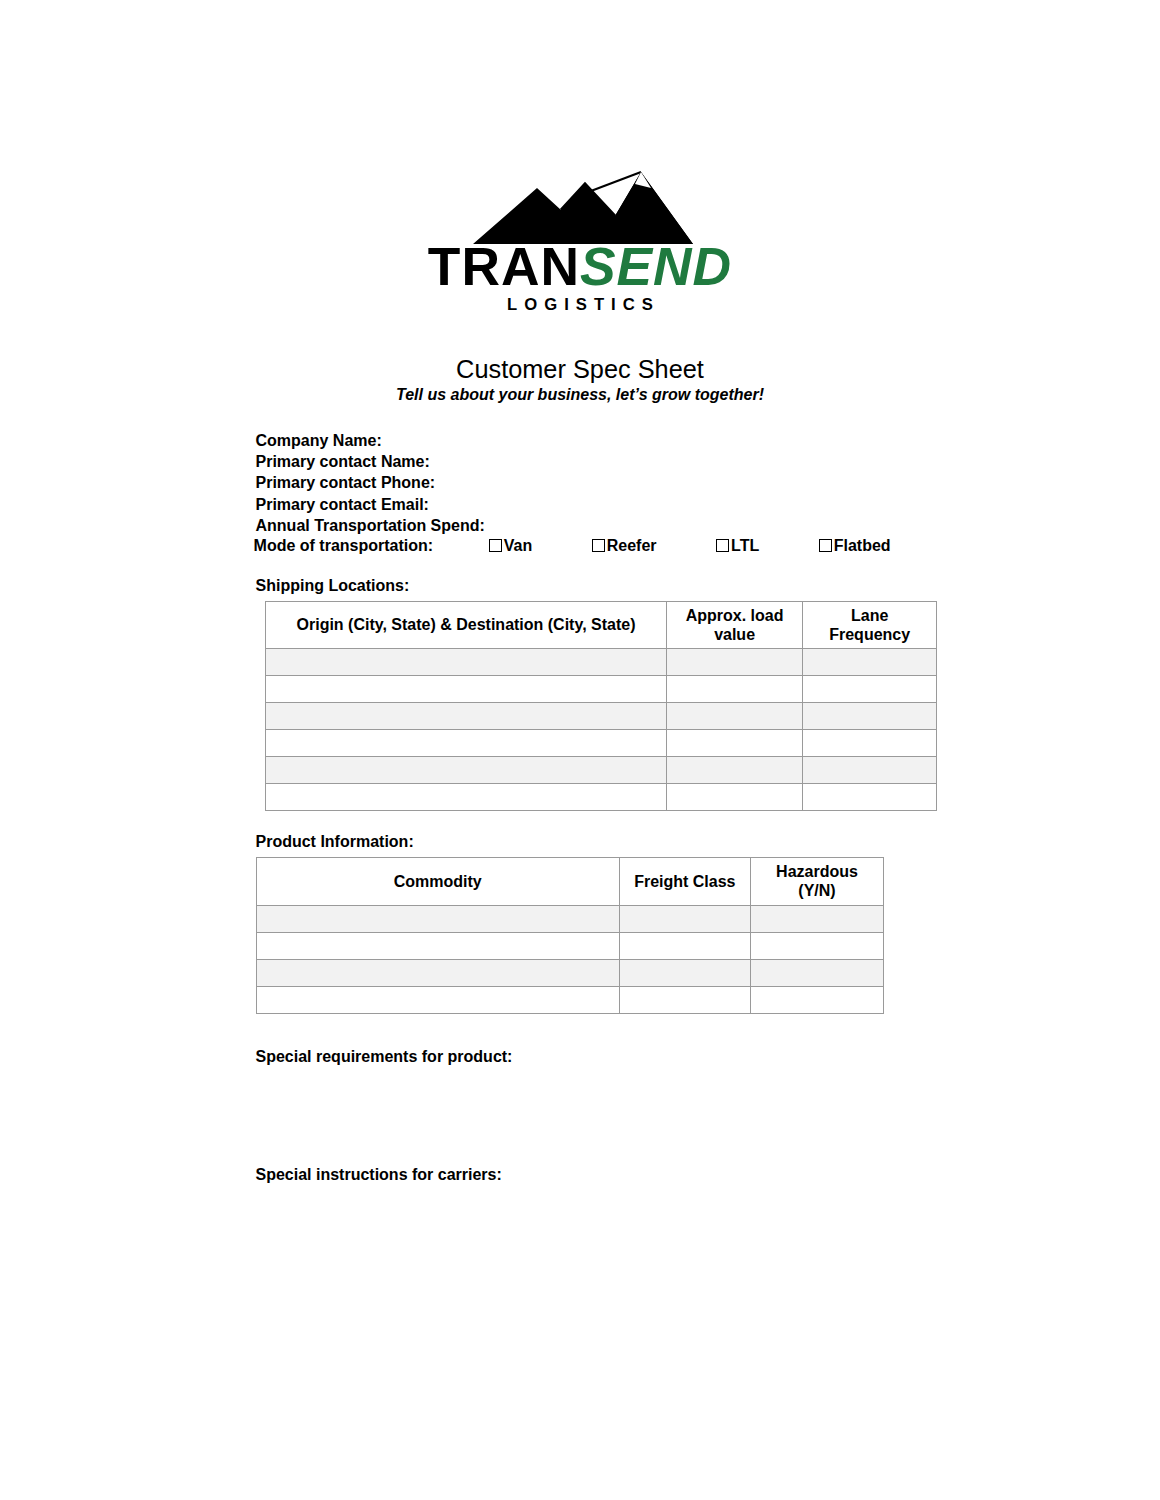TRAN SEND
LOGISTICS
Customer Spec Sheet
Tell us about your business, let’s grow together!
Company Name:
Primary contact Name:
Primary contact Phone:
Primary contact Email:
Annual Transportation Spend:
Mode of transportation: Van Reefer LTL Flatbed
Shipping Locations:
| Origin (City, State) & Destination (City, State) | Approx. load value | Lane Frequency |
| --- | --- | --- |
Product Information:
| Commodity | Freight Class | Hazardous (Y/N) |
| --- | --- | --- |
Special requirements for product:
Special instructions for carriers: